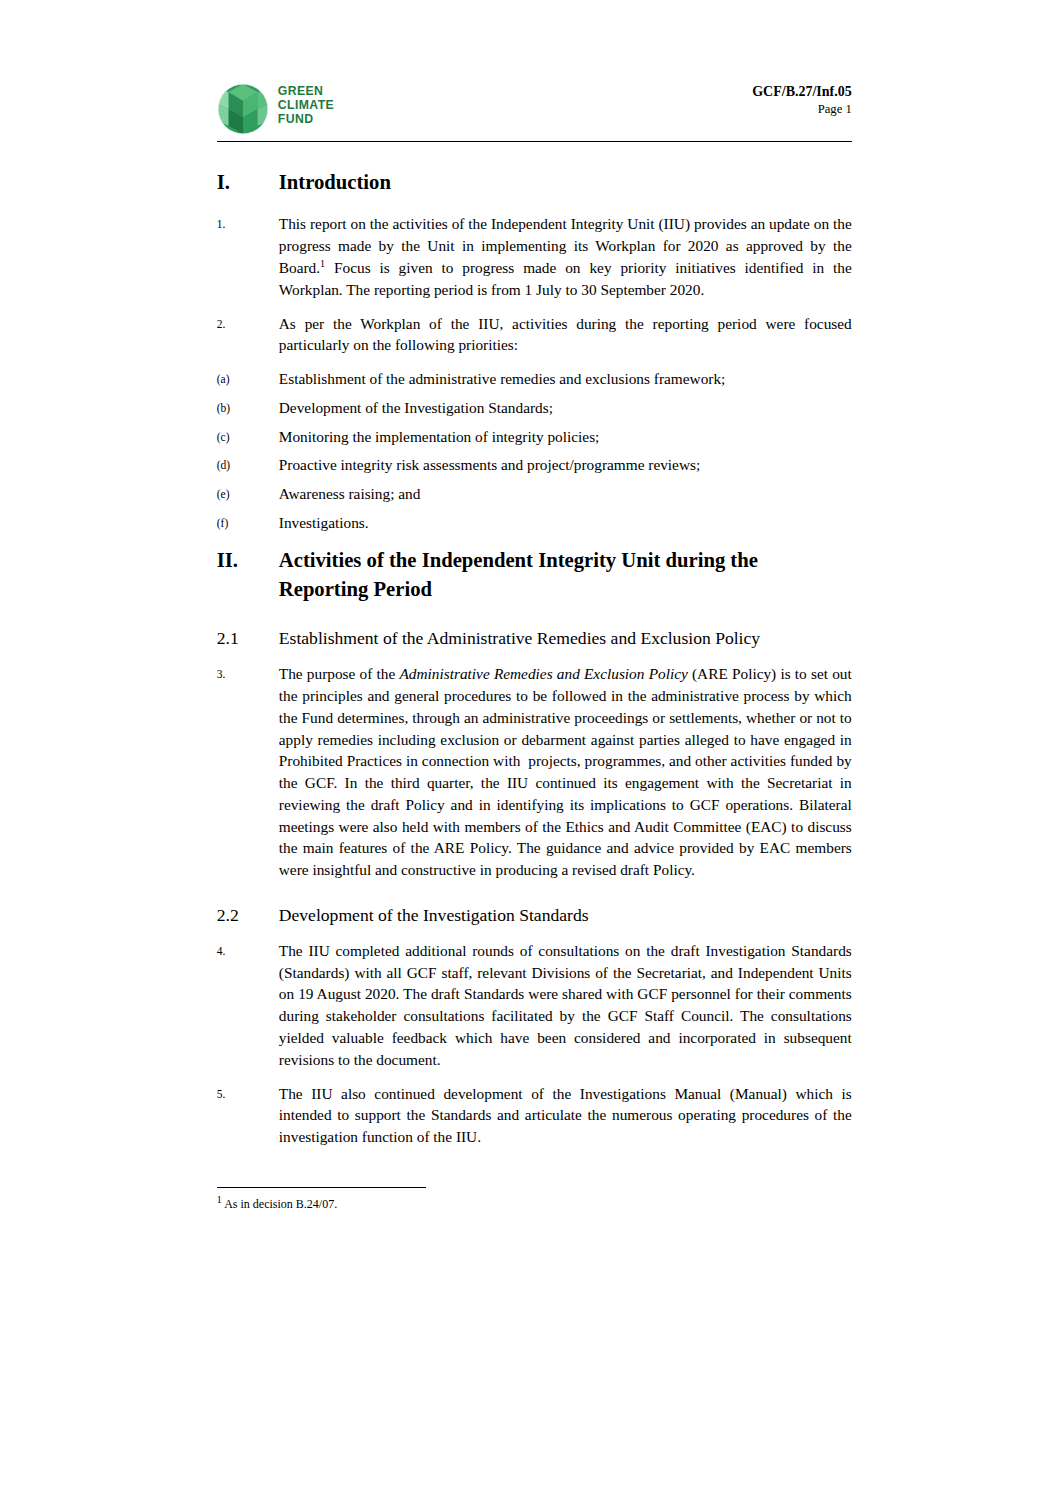GREEN
CLIMATE
FUND
GCF/B.27/Inf.05
Page 1
I. Introduction
1.
This report on the activities of the Independent Integrity Unit (IIU) provides an update on the progress made by the Unit in implementing its Workplan for 2020 as approved by the Board.1 Focus is given to progress made on key priority initiatives identified in the Workplan. The reporting period is from 1 July to 30 September 2020.
2.
As per the Workplan of the IIU, activities during the reporting period were focused particularly on the following priorities:
(a) Establishment of the administrative remedies and exclusions framework;
(b) Development of the Investigation Standards;
(c) Monitoring the implementation of integrity policies;
(d) Proactive integrity risk assessments and project/programme reviews;
(e) Awareness raising; and
(f) Investigations.
II. Activities of the Independent Integrity Unit during the Reporting Period
2.1 Establishment of the Administrative Remedies and Exclusion Policy
3.
The purpose of the Administrative Remedies and Exclusion Policy (ARE Policy) is to set out the principles and general procedures to be followed in the administrative process by which the Fund determines, through an administrative proceedings or settlements, whether or not to apply remedies including exclusion or debarment against parties alleged to have engaged in Prohibited Practices in connection with projects, programmes, and other activities funded by the GCF. In the third quarter, the IIU continued its engagement with the Secretariat in reviewing the draft Policy and in identifying its implications to GCF operations. Bilateral meetings were also held with members of the Ethics and Audit Committee (EAC) to discuss the main features of the ARE Policy. The guidance and advice provided by EAC members were insightful and constructive in producing a revised draft Policy.
2.2 Development of the Investigation Standards
4.
The IIU completed additional rounds of consultations on the draft Investigation Standards (Standards) with all GCF staff, relevant Divisions of the Secretariat, and Independent Units on 19 August 2020. The draft Standards were shared with GCF personnel for their comments during stakeholder consultations facilitated by the GCF Staff Council. The consultations yielded valuable feedback which have been considered and incorporated in subsequent revisions to the document.
5.
The IIU also continued development of the Investigations Manual (Manual) which is intended to support the Standards and articulate the numerous operating procedures of the investigation function of the IIU.
1 As in decision B.24/07.